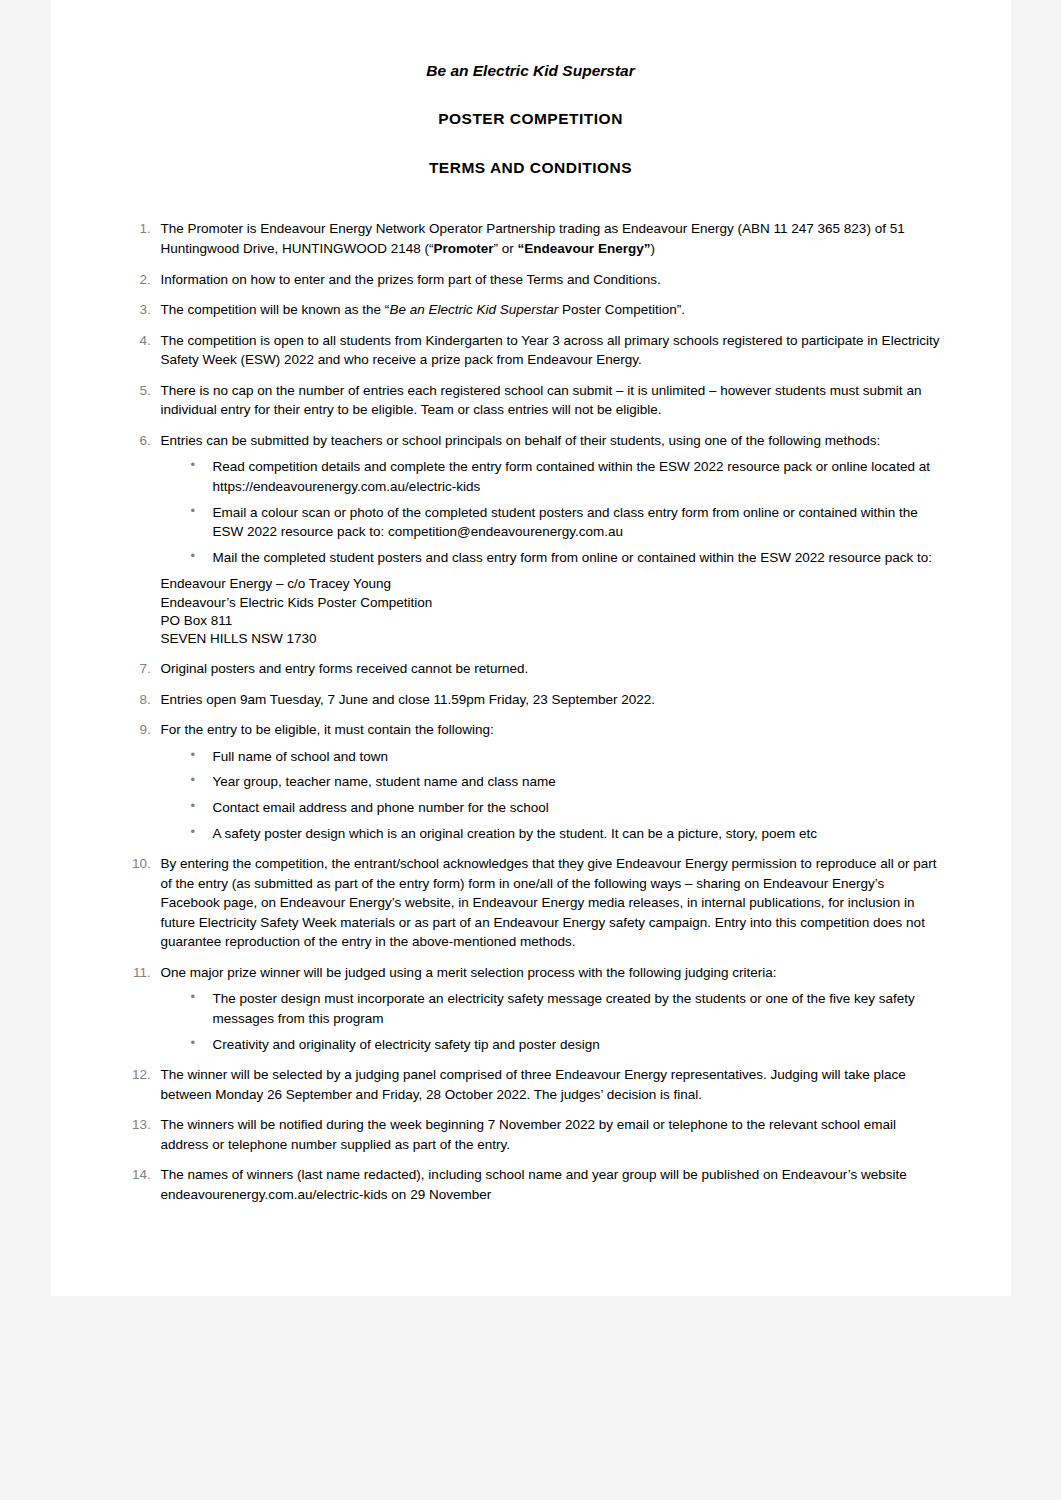Be an Electric Kid Superstar
POSTER COMPETITION
TERMS AND CONDITIONS
The Promoter is Endeavour Energy Network Operator Partnership trading as Endeavour Energy (ABN 11 247 365 823) of 51 Huntingwood Drive, HUNTINGWOOD 2148 (“Promoter” or “Endeavour Energy”)
Information on how to enter and the prizes form part of these Terms and Conditions.
The competition will be known as the “Be an Electric Kid Superstar Poster Competition”.
The competition is open to all students from Kindergarten to Year 3 across all primary schools registered to participate in Electricity Safety Week (ESW) 2022 and who receive a prize pack from Endeavour Energy.
There is no cap on the number of entries each registered school can submit – it is unlimited – however students must submit an individual entry for their entry to be eligible. Team or class entries will not be eligible.
Entries can be submitted by teachers or school principals on behalf of their students, using one of the following methods:
Read competition details and complete the entry form contained within the ESW 2022 resource pack or online located at https://endeavourenergy.com.au/electric-kids
Email a colour scan or photo of the completed student posters and class entry form from online or contained within the ESW 2022 resource pack to: competition@endeavourenergy.com.au
Mail the completed student posters and class entry form from online or contained within the ESW 2022 resource pack to:
Endeavour Energy – c/o Tracey Young
Endeavour’s Electric Kids Poster Competition
PO Box 811
SEVEN HILLS NSW 1730
Original posters and entry forms received cannot be returned.
Entries open 9am Tuesday, 7 June and close 11.59pm Friday, 23 September 2022.
For the entry to be eligible, it must contain the following:
Full name of school and town
Year group, teacher name, student name and class name
Contact email address and phone number for the school
A safety poster design which is an original creation by the student. It can be a picture, story, poem etc
By entering the competition, the entrant/school acknowledges that they give Endeavour Energy permission to reproduce all or part of the entry (as submitted as part of the entry form) form in one/all of the following ways – sharing on Endeavour Energy’s Facebook page, on Endeavour Energy’s website, in Endeavour Energy media releases, in internal publications, for inclusion in future Electricity Safety Week materials or as part of an Endeavour Energy safety campaign. Entry into this competition does not guarantee reproduction of the entry in the above-mentioned methods.
One major prize winner will be judged using a merit selection process with the following judging criteria:
The poster design must incorporate an electricity safety message created by the students or one of the five key safety messages from this program
Creativity and originality of electricity safety tip and poster design
The winner will be selected by a judging panel comprised of three Endeavour Energy representatives. Judging will take place between Monday 26 September and Friday, 28 October 2022. The judges’ decision is final.
The winners will be notified during the week beginning 7 November 2022 by email or telephone to the relevant school email address or telephone number supplied as part of the entry.
The names of winners (last name redacted), including school name and year group will be published on Endeavour’s website endeavourenergy.com.au/electric-kids on 29 November